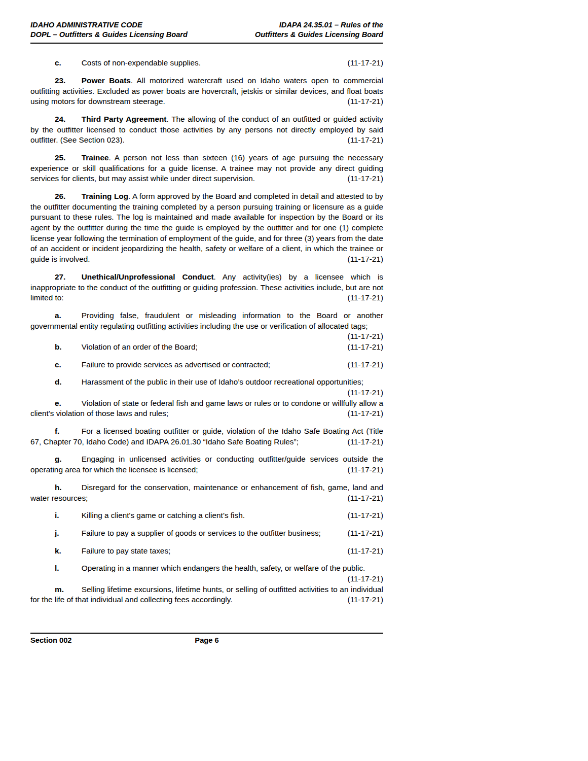IDAHO ADMINISTRATIVE CODE
DOPL – Outfitters & Guides Licensing Board
IDAPA 24.35.01 – Rules of the
Outfitters & Guides Licensing Board
c. Costs of non-expendable supplies.(11-17-21)
23. Power Boats. All motorized watercraft used on Idaho waters open to commercial outfitting activities. Excluded as power boats are hovercraft, jetskis or similar devices, and float boats using motors for downstream steerage.(11-17-21)
24. Third Party Agreement. The allowing of the conduct of an outfitted or guided activity by the outfitter licensed to conduct those activities by any persons not directly employed by said outfitter. (See Section 023).(11-17-21)
25. Trainee. A person not less than sixteen (16) years of age pursuing the necessary experience or skill qualifications for a guide license. A trainee may not provide any direct guiding services for clients, but may assist while under direct supervision.(11-17-21)
26. Training Log. A form approved by the Board and completed in detail and attested to by the outfitter documenting the training completed by a person pursuing training or licensure as a guide pursuant to these rules. The log is maintained and made available for inspection by the Board or its agent by the outfitter during the time the guide is employed by the outfitter and for one (1) complete license year following the termination of employment of the guide, and for three (3) years from the date of an accident or incident jeopardizing the health, safety or welfare of a client, in which the trainee or guide is involved.(11-17-21)
27. Unethical/Unprofessional Conduct. Any activity(ies) by a licensee which is inappropriate to the conduct of the outfitting or guiding profession. These activities include, but are not limited to:(11-17-21)
a. Providing false, fraudulent or misleading information to the Board or another governmental entity regulating outfitting activities including the use or verification of allocated tags;(11-17-21)
b. Violation of an order of the Board;(11-17-21)
c. Failure to provide services as advertised or contracted;(11-17-21)
d. Harassment of the public in their use of Idaho’s outdoor recreational opportunities;(11-17-21)
e. Violation of state or federal fish and game laws or rules or to condone or willfully allow a client's violation of those laws and rules;(11-17-21)
f. For a licensed boating outfitter or guide, violation of the Idaho Safe Boating Act (Title 67, Chapter 70, Idaho Code) and IDAPA 26.01.30 “Idaho Safe Boating Rules”;(11-17-21)
g. Engaging in unlicensed activities or conducting outfitter/guide services outside the operating area for which the licensee is licensed;(11-17-21)
h. Disregard for the conservation, maintenance or enhancement of fish, game, land and water resources;(11-17-21)
i. Killing a client's game or catching a client’s fish.(11-17-21)
j. Failure to pay a supplier of goods or services to the outfitter business;(11-17-21)
k. Failure to pay state taxes;(11-17-21)
l. Operating in a manner which endangers the health, safety, or welfare of the public.(11-17-21)
m. Selling lifetime excursions, lifetime hunts, or selling of outfitted activities to an individual for the life of that individual and collecting fees accordingly.(11-17-21)
Section 002
Page 6